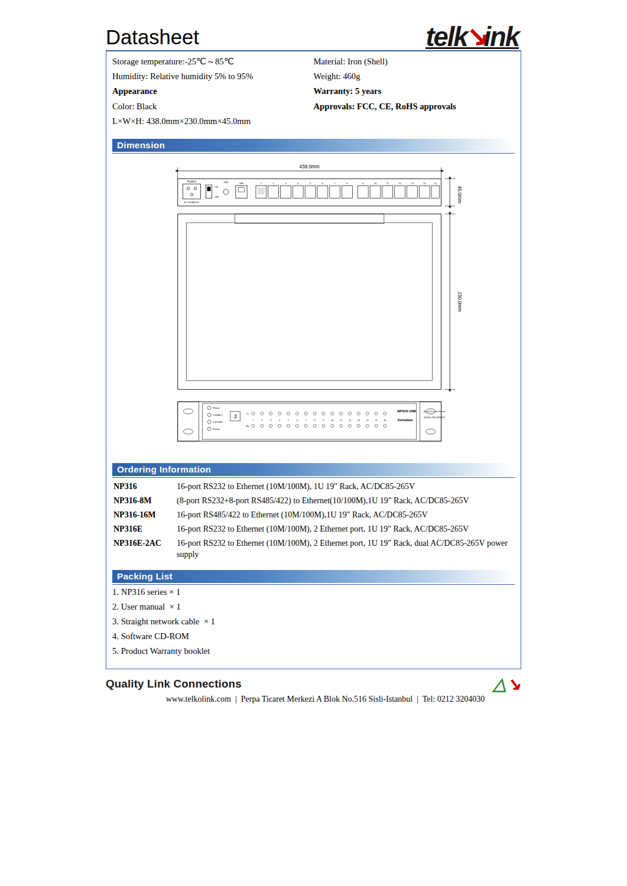Datasheet
telk↘ink
Storage temperature:-25℃～85℃
Humidity: Relative humidity 5% to 95%
Appearance
Color: Black
L×W×H: 438.0mm×230.0mm×45.0mm
Material: Iron (Shell)
Weight: 460g
Warranty: 5 years
Approvals: FCC, CE, RoHS approvals
Dimension
438.0mm Power1 85~265VAC/DC ON OFF GND LAN 123 456 789 101112 131415 45.0mm 230.0mm Power Link/ACT 10/100M Printer 3 Tx Rx 123 456 789 101112 131415 16 NP316-16M 3onedata Serial Device Server 16-Port RS-485/422
Ordering Information
| NP316 | 16-port RS232 to Ethernet (10M/100M), 1U 19" Rack, AC/DC85-265V |
| NP316-8M | (8-port RS232+8-port RS485/422) to Ethernet(10/100M),1U 19" Rack, AC/DC85-265V |
| NP316-16M | 16-port RS485/422 to Ethernet (10M/100M),1U 19" Rack, AC/DC85-265V |
| NP316E | 16-port RS232 to Ethernet (10M/100M), 2 Ethernet port, 1U 19" Rack, AC/DC85-265V |
| NP316E-2AC | 16-port RS232 to Ethernet (10M/100M), 2 Ethernet port, 1U 19" Rack, dual AC/DC85-265V power supply |
Packing List
1. NP316 series × 1
2. User manual × 1
3. Straight network cable × 1
4. Software CD-ROM
5. Product Warranty booklet
Quality Link Connections
△↘
www.telkolink.com | Perpa Ticaret Merkezi A Blok No.516 Sisli-Istanbul | Tel: 0212 3204030